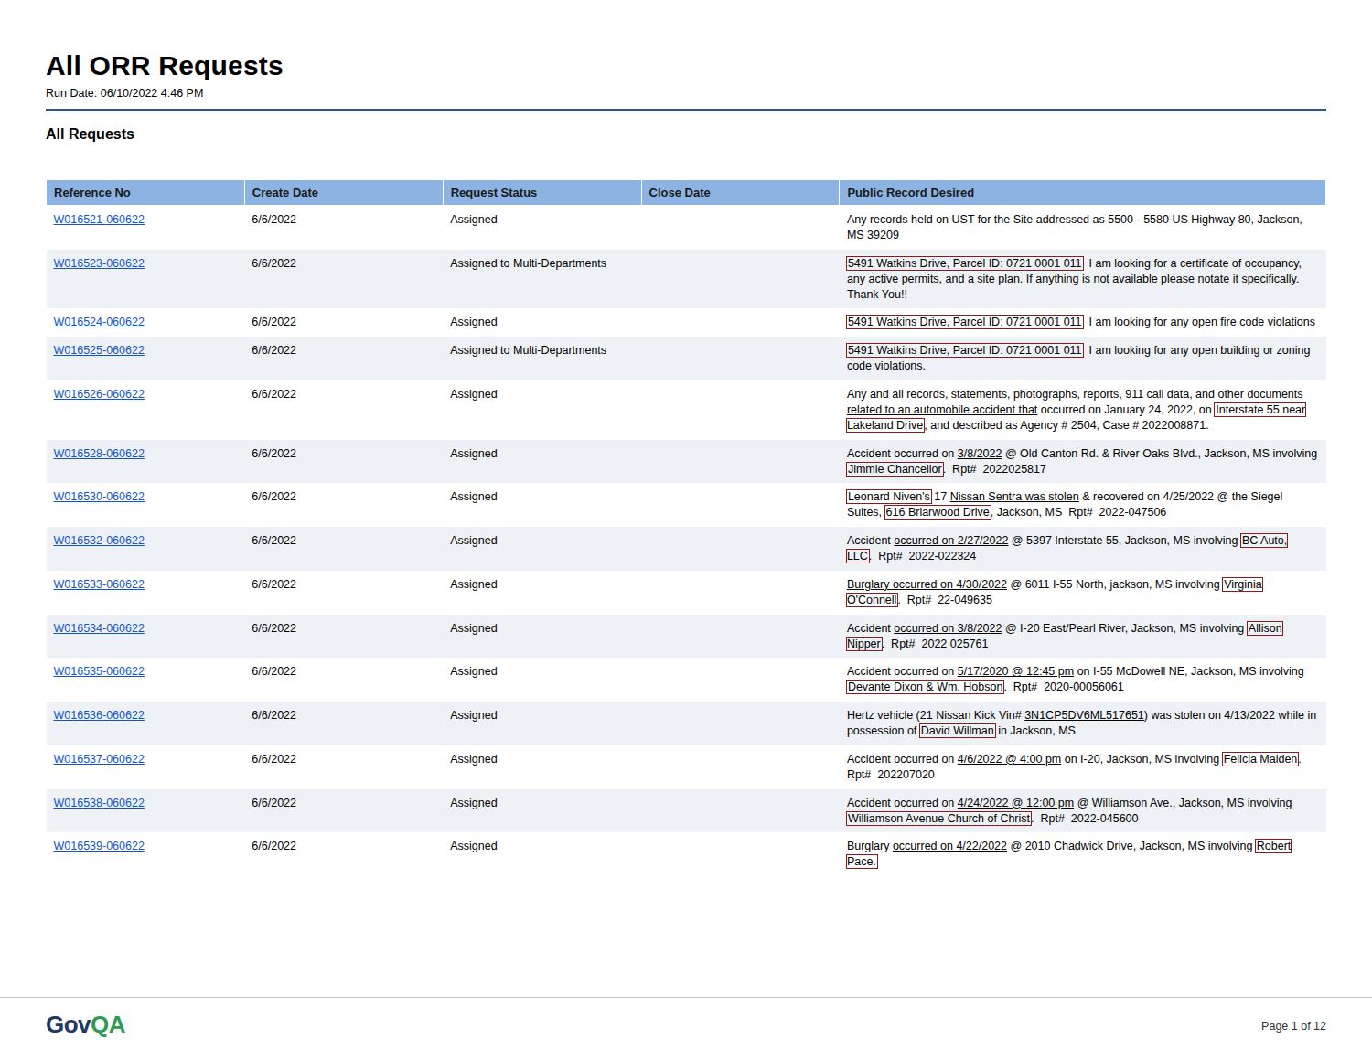All ORR Requests
Run Date: 06/10/2022 4:46 PM
All Requests
| Reference No | Create Date | Request Status | Close Date | Public Record Desired |
| --- | --- | --- | --- | --- |
| W016521-060622 | 6/6/2022 | Assigned | | Any records held on UST for the Site addressed as 5500 - 5580 US Highway 80, Jackson, MS 39209 |
| W016523-060622 | 6/6/2022 | Assigned to Multi-Departments | | 5491 Watkins Drive, Parcel ID: 0721 0001 011 I am looking for a certificate of occupancy, any active permits, and a site plan. If anything is not available please notate it specifically. Thank You!! |
| W016524-060622 | 6/6/2022 | Assigned | | 5491 Watkins Drive, Parcel ID: 0721 0001 011 I am looking for any open fire code violations |
| W016525-060622 | 6/6/2022 | Assigned to Multi-Departments | | 5491 Watkins Drive, Parcel ID: 0721 0001 011 I am looking for any open building or zoning code violations. |
| W016526-060622 | 6/6/2022 | Assigned | | Any and all records, statements, photographs, reports, 911 call data, and other documents related to an automobile accident that occurred on January 24, 2022, on Interstate 55 near Lakeland Drive , and described as Agency # 2504, Case # 2022008871. |
| W016528-060622 | 6/6/2022 | Assigned | | Accident occurred on 3/8/2022 @ Old Canton Rd. & River Oaks Blvd., Jackson, MS involving Jimmie Chancellor . Rpt# 2022025817 |
| W016530-060622 | 6/6/2022 | Assigned | | Leonard Niven's 17 Nissan Sentra was stolen & recovered on 4/25/2022 @ the Siegel Suites, 616 Briarwood Drive , Jackson, MS Rpt# 2022-047506 |
| W016532-060622 | 6/6/2022 | Assigned | | Accident occurred on 2/27/2022 @ 5397 Interstate 55, Jackson, MS involving BC Auto, LLC . Rpt# 2022-022324 |
| W016533-060622 | 6/6/2022 | Assigned | | Burglary occurred on 4/30/2022 @ 6011 I-55 North, jackson, MS involving Virginia O'Connell . Rpt# 22-049635 |
| W016534-060622 | 6/6/2022 | Assigned | | Accident occurred on 3/8/2022 @ I-20 East/Pearl River, Jackson, MS involving Allison Nipper . Rpt# 2022 025761 |
| W016535-060622 | 6/6/2022 | Assigned | | Accident occurred on 5/17/2020 @ 12:45 pm on I-55 McDowell NE, Jackson, MS involving Devante Dixon & Wm. Hobson . Rpt# 2020-00056061 |
| W016536-060622 | 6/6/2022 | Assigned | | Hertz vehicle (21 Nissan Kick Vin# 3N1CP5DV6ML517651 ) was stolen on 4/13/2022 while in possession of David Willman in Jackson, MS |
| W016537-060622 | 6/6/2022 | Assigned | | Accident occurred on 4/6/2022 @ 4:00 pm on I-20, Jackson, MS involving Felicia Maiden . Rpt# 202207020 |
| W016538-060622 | 6/6/2022 | Assigned | | Accident occurred on 4/24/2022 @ 12:00 pm @ Williamson Ave., Jackson, MS involving Williamson Avenue Church of Christ . Rpt# 2022-045600 |
| W016539-060622 | 6/6/2022 | Assigned | | Burglary occurred on 4/22/2022 @ 2010 Chadwick Drive, Jackson, MS involving Robert Pace. |
Gov QA
Page 1 of 12